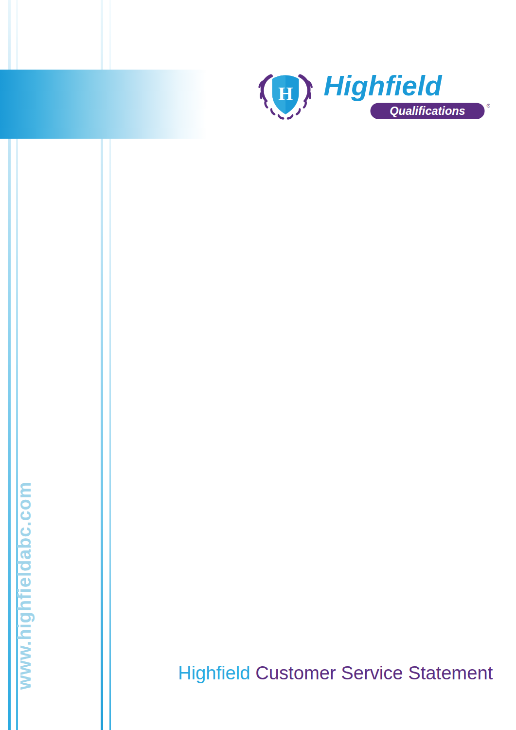H Highfield Qualifications ®
www.highfieldabc.com
Highfield Customer Service Statement